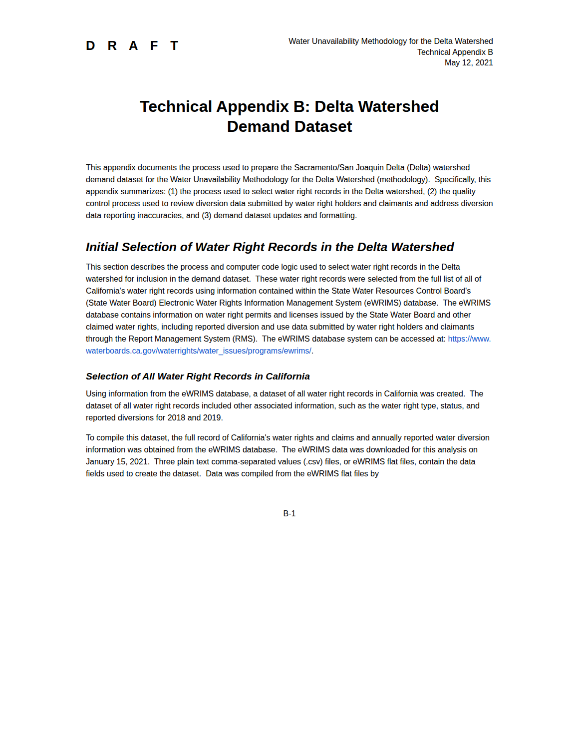D R A F T
Water Unavailability Methodology for the Delta Watershed
Technical Appendix B
May 12, 2021
Technical Appendix B: Delta Watershed
Demand Dataset
This appendix documents the process used to prepare the Sacramento/San Joaquin Delta (Delta) watershed demand dataset for the Water Unavailability Methodology for the Delta Watershed (methodology). Specifically, this appendix summarizes: (1) the process used to select water right records in the Delta watershed, (2) the quality control process used to review diversion data submitted by water right holders and claimants and address diversion data reporting inaccuracies, and (3) demand dataset updates and formatting.
Initial Selection of Water Right Records in the Delta Watershed
This section describes the process and computer code logic used to select water right records in the Delta watershed for inclusion in the demand dataset. These water right records were selected from the full list of all of California's water right records using information contained within the State Water Resources Control Board's (State Water Board) Electronic Water Rights Information Management System (eWRIMS) database. The eWRIMS database contains information on water right permits and licenses issued by the State Water Board and other claimed water rights, including reported diversion and use data submitted by water right holders and claimants through the Report Management System (RMS). The eWRIMS database system can be accessed at: https://www.waterboards.ca.gov/waterrights/water_issues/programs/ewrims/.
Selection of All Water Right Records in California
Using information from the eWRIMS database, a dataset of all water right records in California was created. The dataset of all water right records included other associated information, such as the water right type, status, and reported diversions for 2018 and 2019.
To compile this dataset, the full record of California's water rights and claims and annually reported water diversion information was obtained from the eWRIMS database. The eWRIMS data was downloaded for this analysis on January 15, 2021. Three plain text comma-separated values (.csv) files, or eWRIMS flat files, contain the data fields used to create the dataset. Data was compiled from the eWRIMS flat files by
B-1